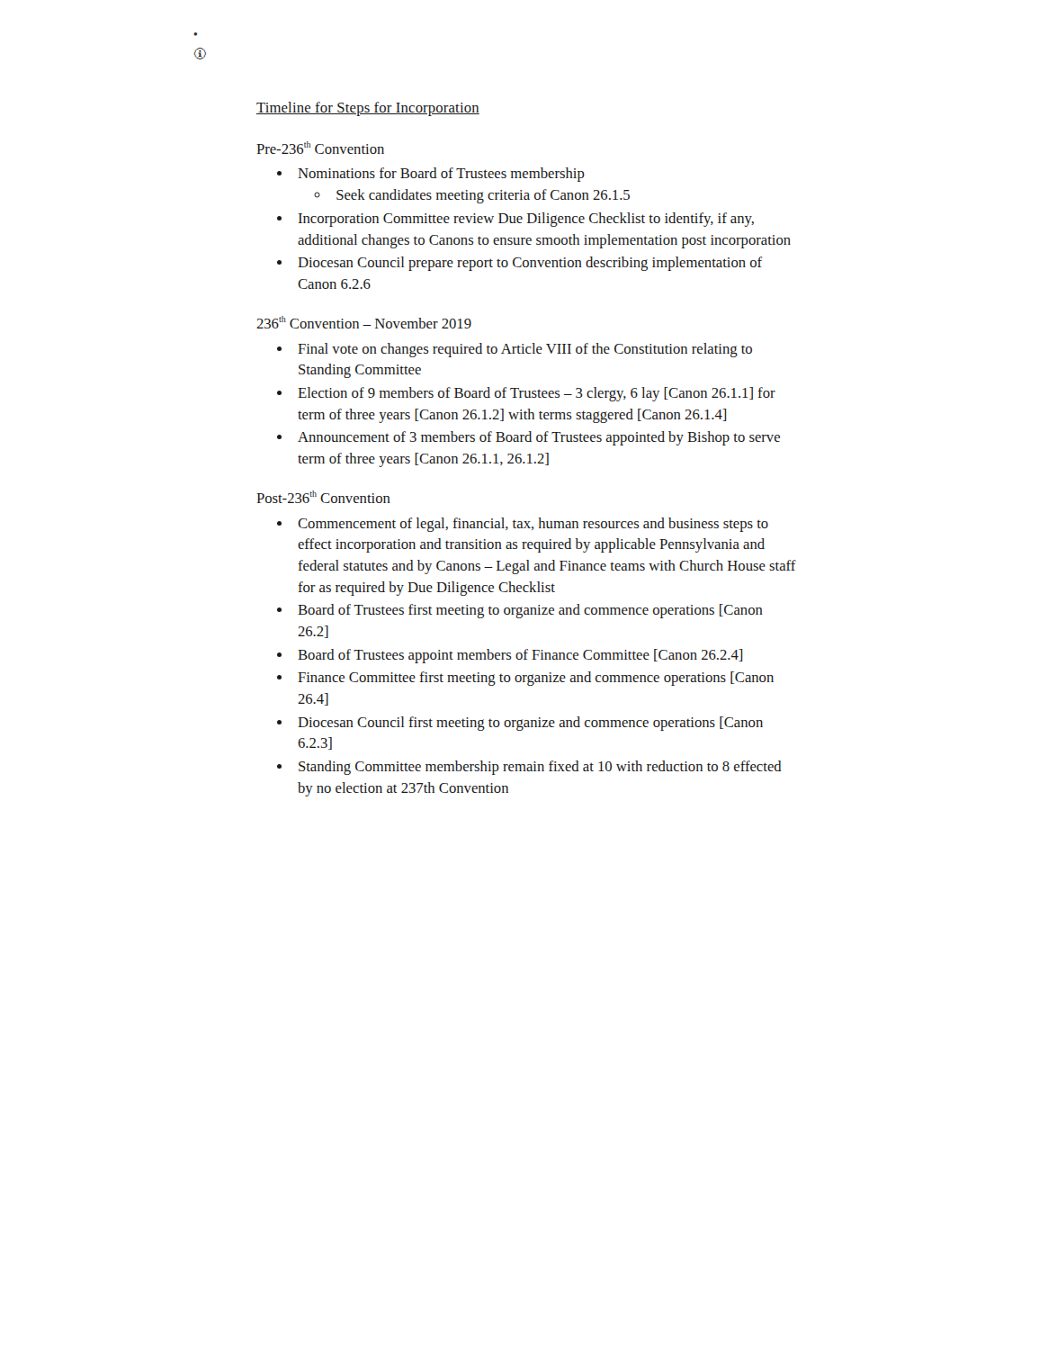•
🛈
Timeline for Steps for Incorporation
Pre-236th Convention
Nominations for Board of Trustees membership
Seek candidates meeting criteria of Canon 26.1.5
Incorporation Committee review Due Diligence Checklist to identify, if any, additional changes to Canons to ensure smooth implementation post incorporation
Diocesan Council prepare report to Convention describing implementation of Canon 6.2.6
236th Convention – November 2019
Final vote on changes required to Article VIII of the Constitution relating to Standing Committee
Election of 9 members of Board of Trustees – 3 clergy, 6 lay [Canon 26.1.1] for term of three years [Canon 26.1.2] with terms staggered [Canon 26.1.4]
Announcement of 3 members of Board of Trustees appointed by Bishop to serve term of three years [Canon 26.1.1, 26.1.2]
Post-236th Convention
Commencement of legal, financial, tax, human resources and business steps to effect incorporation and transition as required by applicable Pennsylvania and federal statutes and by Canons – Legal and Finance teams with Church House staff for as required by Due Diligence Checklist
Board of Trustees first meeting to organize and commence operations [Canon 26.2]
Board of Trustees appoint members of Finance Committee [Canon 26.2.4]
Finance Committee first meeting to organize and commence operations [Canon 26.4]
Diocesan Council first meeting to organize and commence operations [Canon 6.2.3]
Standing Committee membership remain fixed at 10 with reduction to 8 effected by no election at 237th Convention